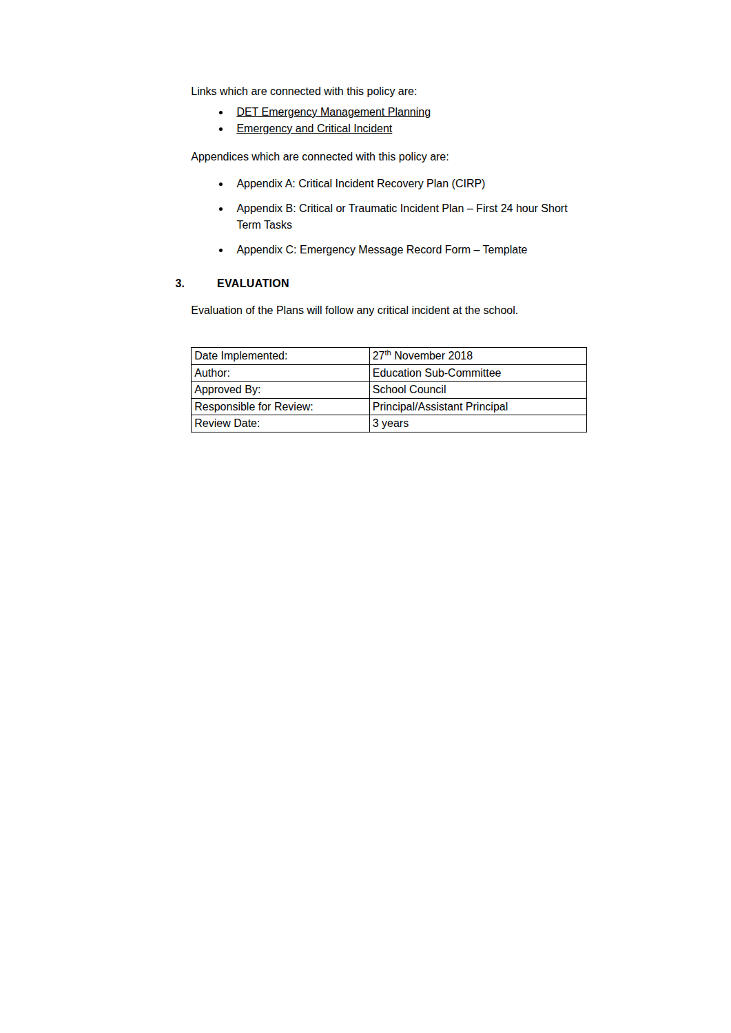Links which are connected with this policy are:
DET Emergency Management Planning
Emergency and Critical Incident
Appendices which are connected with this policy are:
Appendix A: Critical Incident Recovery Plan (CIRP)
Appendix B: Critical or Traumatic Incident Plan – First 24 hour Short Term Tasks
Appendix C: Emergency Message Record Form – Template
3.
EVALUATION
Evaluation of the Plans will follow any critical incident at the school.
| Date Implemented: | 27 th November 2018 |
| Author: | Education Sub-Committee |
| Approved By: | School Council |
| Responsible for Review: | Principal/Assistant Principal |
| Review Date: | 3 years |